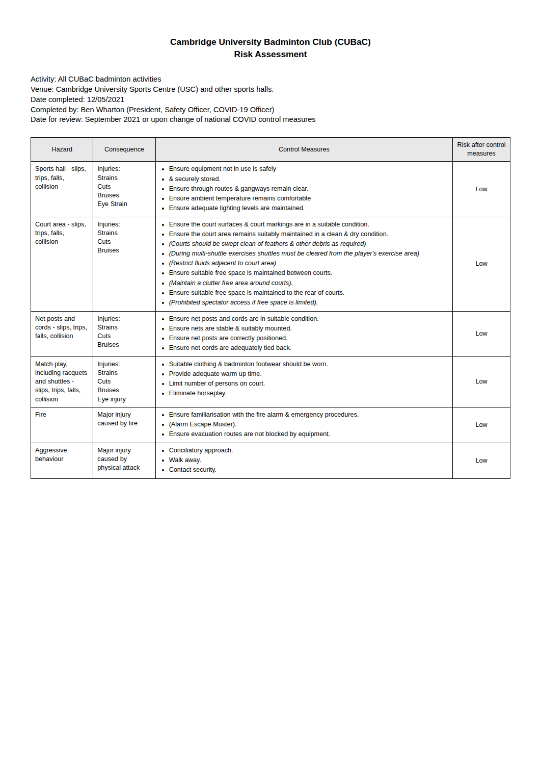Cambridge University Badminton Club (CUBaC)
Risk Assessment
Activity: All CUBaC badminton activities
Venue: Cambridge University Sports Centre (USC) and other sports halls.
Date completed: 12/05/2021
Completed by: Ben Wharton (President, Safety Officer, COVID-19 Officer)
Date for review: September 2021 or upon change of national COVID control measures
| Hazard | Consequence | Control Measures | Risk after control measures |
| --- | --- | --- | --- |
| Sports hall - slips, trips, falls, collision | Injuries: Strains Cuts Bruises Eye Strain | Ensure equipment not in use is safely & securely stored. Ensure through routes & gangways remain clear. Ensure ambient temperature remains comfortable Ensure adequate lighting levels are maintained. | Low |
| Court area - slips, trips, falls, collision | Injuries: Strains Cuts Bruises | Ensure the court surfaces & court markings are in a suitable condition. Ensure the court area remains suitably maintained in a clean & dry condition. (Courts should be swept clean of feathers & other debris as required) (During multi-shuttle exercises shuttles must be cleared from the player's exercise area) (Restrict fluids adjacent to court area) Ensure suitable free space is maintained between courts. (Maintain a clutter free area around courts). Ensure suitable free space is maintained to the rear of courts. (Prohibited spectator access if free space is limited). | Low |
| Net posts and cords - slips, trips, falls, collision | Injuries: Strains Cuts Bruises | Ensure net posts and cords are in suitable condition. Ensure nets are stable & suitably mounted. Ensure net posts are correctly positioned. Ensure net cords are adequately tied back. | Low |
| Match play, including racquets and shuttles - slips, trips, falls, collision | Injuries: Strains Cuts Bruises Eye injury | Suitable clothing & badminton footwear should be worn. Provide adequate warm up time. Limit number of persons on court. Eliminate horseplay. | Low |
| Fire | Major injury caused by fire | Ensure familiarisation with the fire alarm & emergency procedures. (Alarm Escape Muster). Ensure evacuation routes are not blocked by equipment. | Low |
| Aggressive behaviour | Major injury caused by physical attack | Conciliatory approach. Walk away. Contact security. | Low |